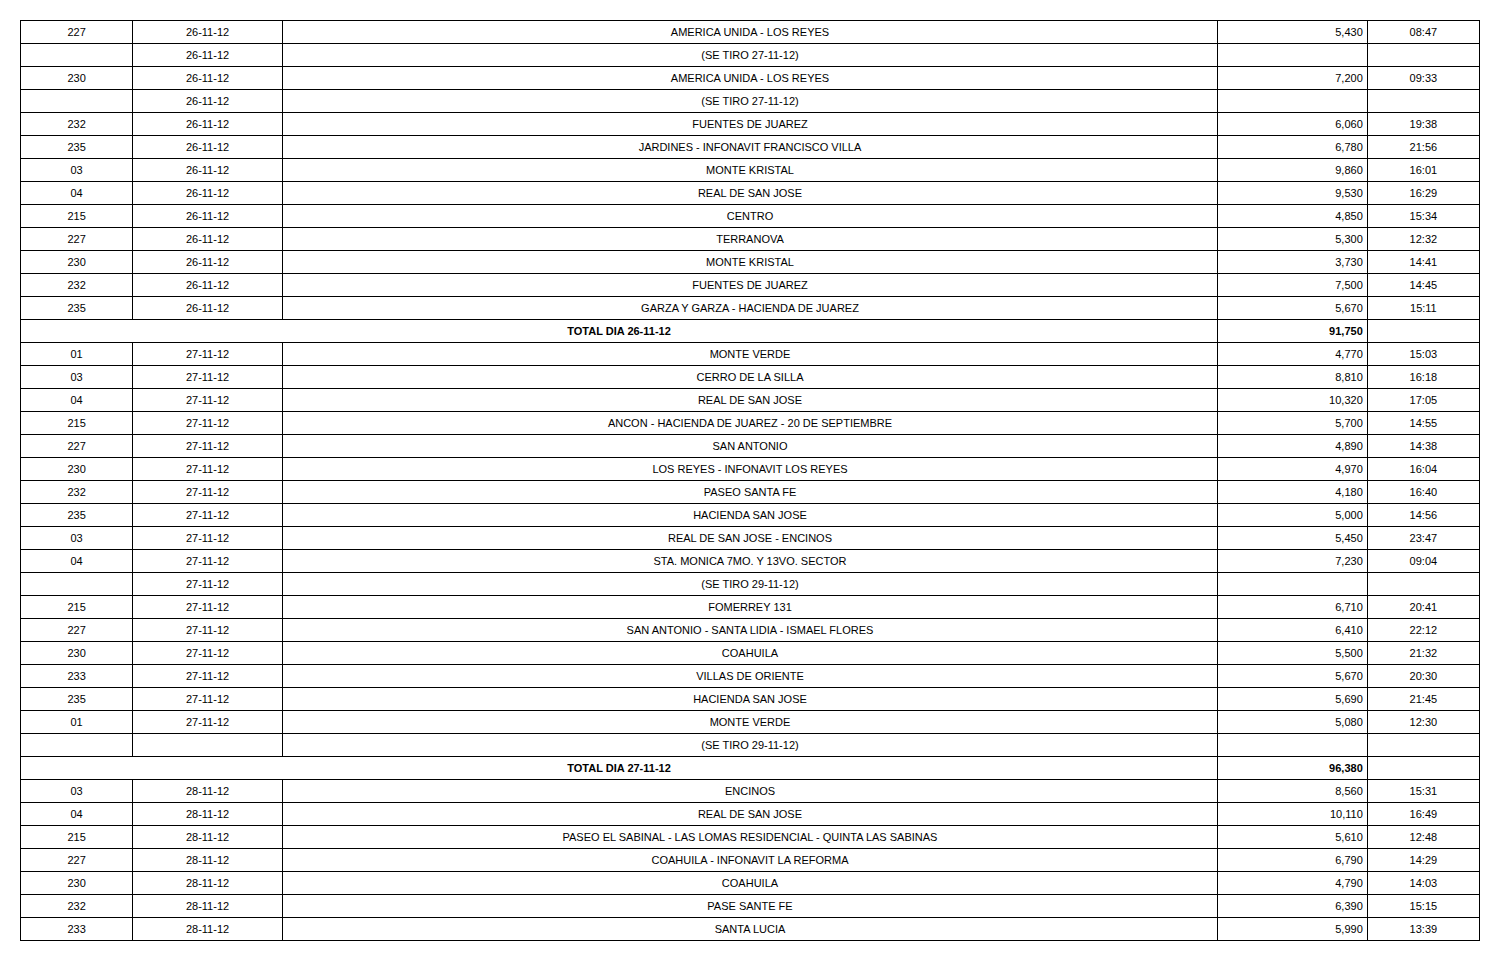| 227 | 26-11-12 | AMERICA UNIDA - LOS REYES | 5,430 | 08:47 |
| | 26-11-12 | (SE TIRO 27-11-12) | | |
| 230 | 26-11-12 | AMERICA UNIDA - LOS REYES | 7,200 | 09:33 |
| | 26-11-12 | (SE TIRO 27-11-12) | | |
| 232 | 26-11-12 | FUENTES DE JUAREZ | 6,060 | 19:38 |
| 235 | 26-11-12 | JARDINES - INFONAVIT FRANCISCO VILLA | 6,780 | 21:56 |
| 03 | 26-11-12 | MONTE KRISTAL | 9,860 | 16:01 |
| 04 | 26-11-12 | REAL DE SAN JOSE | 9,530 | 16:29 |
| 215 | 26-11-12 | CENTRO | 4,850 | 15:34 |
| 227 | 26-11-12 | TERRANOVA | 5,300 | 12:32 |
| 230 | 26-11-12 | MONTE KRISTAL | 3,730 | 14:41 |
| 232 | 26-11-12 | FUENTES DE JUAREZ | 7,500 | 14:45 |
| 235 | 26-11-12 | GARZA Y GARZA - HACIENDA DE JUAREZ | 5,670 | 15:11 |
| TOTAL DIA 26-11-12 | 91,750 | |
| 01 | 27-11-12 | MONTE VERDE | 4,770 | 15:03 |
| 03 | 27-11-12 | CERRO DE LA SILLA | 8,810 | 16:18 |
| 04 | 27-11-12 | REAL DE SAN JOSE | 10,320 | 17:05 |
| 215 | 27-11-12 | ANCON - HACIENDA DE JUAREZ - 20 DE SEPTIEMBRE | 5,700 | 14:55 |
| 227 | 27-11-12 | SAN ANTONIO | 4,890 | 14:38 |
| 230 | 27-11-12 | LOS REYES - INFONAVIT LOS REYES | 4,970 | 16:04 |
| 232 | 27-11-12 | PASEO SANTA FE | 4,180 | 16:40 |
| 235 | 27-11-12 | HACIENDA SAN JOSE | 5,000 | 14:56 |
| 03 | 27-11-12 | REAL DE SAN JOSE - ENCINOS | 5,450 | 23:47 |
| 04 | 27-11-12 | STA. MONICA 7MO. Y 13VO. SECTOR | 7,230 | 09:04 |
| | 27-11-12 | (SE TIRO 29-11-12) | | |
| 215 | 27-11-12 | FOMERREY 131 | 6,710 | 20:41 |
| 227 | 27-11-12 | SAN ANTONIO - SANTA LIDIA - ISMAEL FLORES | 6,410 | 22:12 |
| 230 | 27-11-12 | COAHUILA | 5,500 | 21:32 |
| 233 | 27-11-12 | VILLAS DE ORIENTE | 5,670 | 20:30 |
| 235 | 27-11-12 | HACIENDA SAN JOSE | 5,690 | 21:45 |
| 01 | 27-11-12 | MONTE VERDE | 5,080 | 12:30 |
| | | (SE TIRO 29-11-12) | | |
| TOTAL DIA 27-11-12 | 96,380 | |
| 03 | 28-11-12 | ENCINOS | 8,560 | 15:31 |
| 04 | 28-11-12 | REAL DE SAN JOSE | 10,110 | 16:49 |
| 215 | 28-11-12 | PASEO EL SABINAL - LAS LOMAS RESIDENCIAL - QUINTA LAS SABINAS | 5,610 | 12:48 |
| 227 | 28-11-12 | COAHUILA - INFONAVIT LA REFORMA | 6,790 | 14:29 |
| 230 | 28-11-12 | COAHUILA | 4,790 | 14:03 |
| 232 | 28-11-12 | PASE SANTE FE | 6,390 | 15:15 |
| 233 | 28-11-12 | SANTA LUCIA | 5,990 | 13:39 |